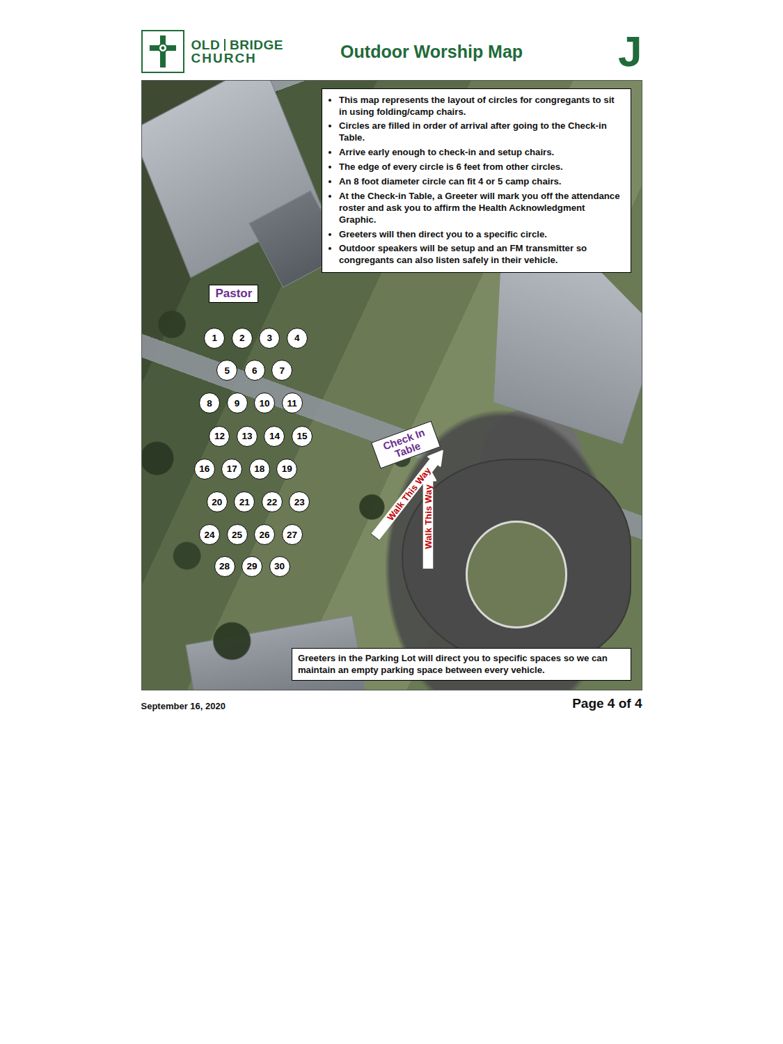OLD BRIDGE
CHURCH
Outdoor Worship Map
J
This map represents the layout of circles for congregants to sit in using folding/camp chairs.
Circles are filled in order of arrival after going to the Check-in Table.
Arrive early enough to check-in and setup chairs.
The edge of every circle is 6 feet from other circles.
An 8 foot diameter circle can fit 4 or 5 camp chairs.
At the Check-in Table, a Greeter will mark you off the attendance roster and ask you to affirm the Health Acknowledgment Graphic.
Greeters will then direct you to a specific circle.
Outdoor speakers will be setup and an FM transmitter so congregants can also listen safely in their vehicle.
Pastor
Check In Table
1
2
3
4
5
6
7
8
9
10
11
12
13
14
15
16
17
18
19
20
21
22
23
24
25
26
27
28
29
30
Walk This Way
Walk This Way
Greeters in the Parking Lot will direct you to specific spaces so we can maintain an empty parking space between every vehicle.
September 16, 2020
Page 4 of 4